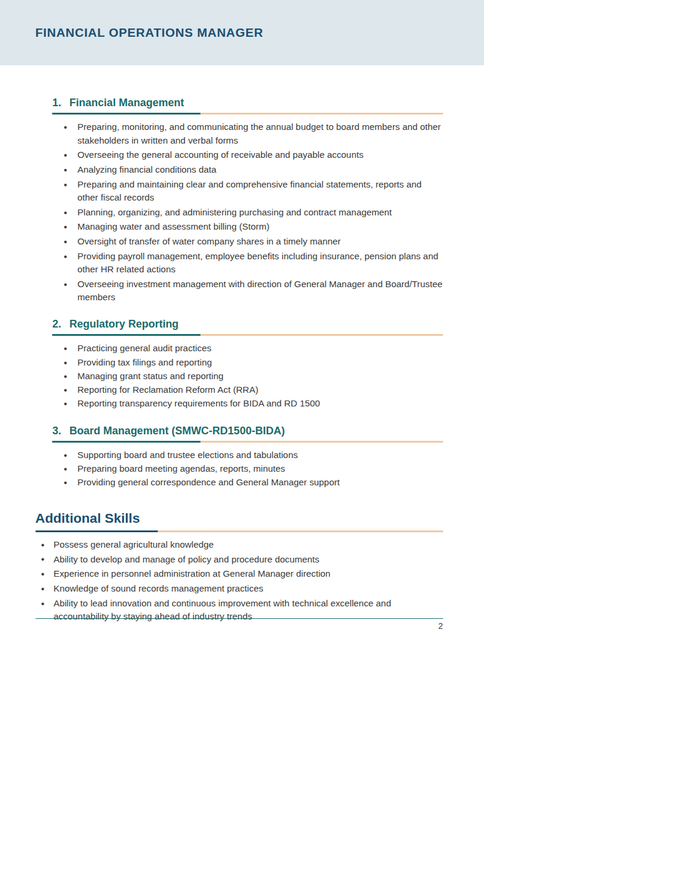Financial Operations Manager
1. Financial Management
Preparing, monitoring, and communicating the annual budget to board members and other stakeholders in written and verbal forms
Overseeing the general accounting of receivable and payable accounts
Analyzing financial conditions data
Preparing and maintaining clear and comprehensive financial statements, reports and other fiscal records
Planning, organizing, and administering purchasing and contract management
Managing water and assessment billing (Storm)
Oversight of transfer of water company shares in a timely manner
Providing payroll management, employee benefits including insurance, pension plans and other HR related actions
Overseeing investment management with direction of General Manager and Board/Trustee members
2. Regulatory Reporting
Practicing general audit practices
Providing tax filings and reporting
Managing grant status and reporting
Reporting for Reclamation Reform Act (RRA)
Reporting transparency requirements for BIDA and RD 1500
3. Board Management (SMWC-RD1500-BIDA)
Supporting board and trustee elections and tabulations
Preparing board meeting agendas, reports, minutes
Providing general correspondence and General Manager support
Additional Skills
Possess general agricultural knowledge
Ability to develop and manage of policy and procedure documents
Experience in personnel administration at General Manager direction
Knowledge of sound records management practices
Ability to lead innovation and continuous improvement with technical excellence and accountability by staying ahead of industry trends
2